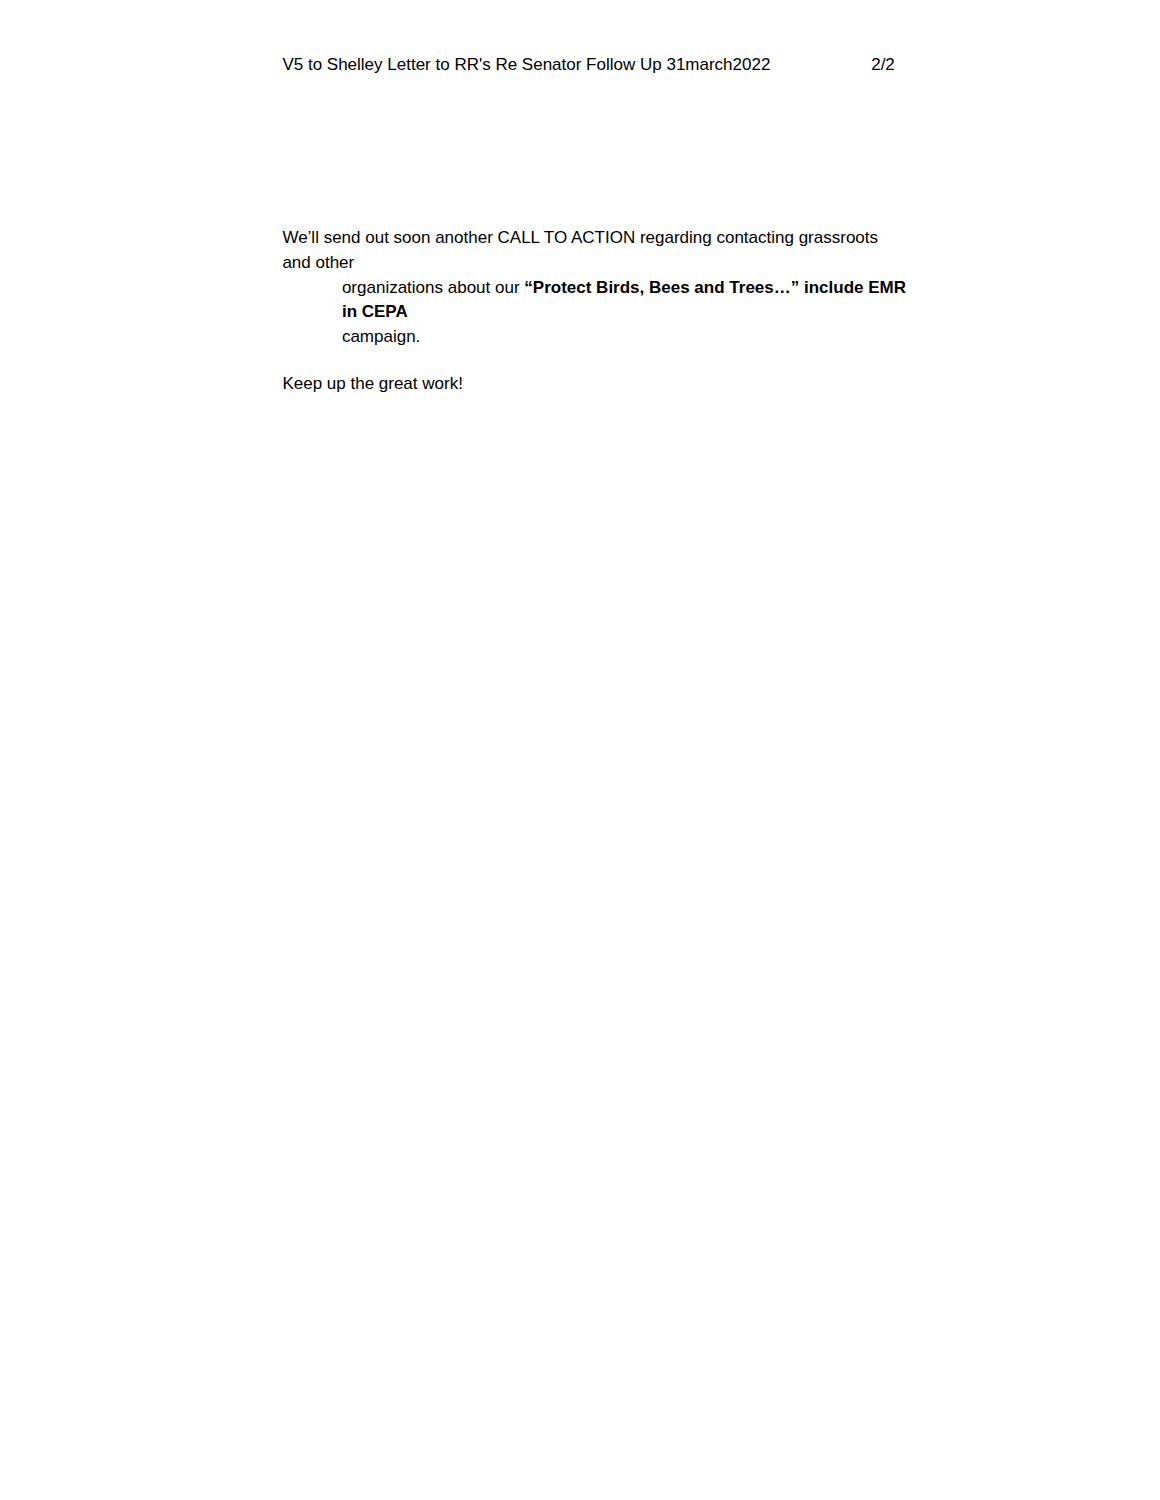V5 to Shelley Letter to RR's Re Senator Follow Up 31march2022 2/2
We’ll send out soon another CALL TO ACTION regarding contacting grassroots and other organizations about our “Protect Birds, Bees and Trees…” include EMR in CEPA campaign.
Keep up the great work!